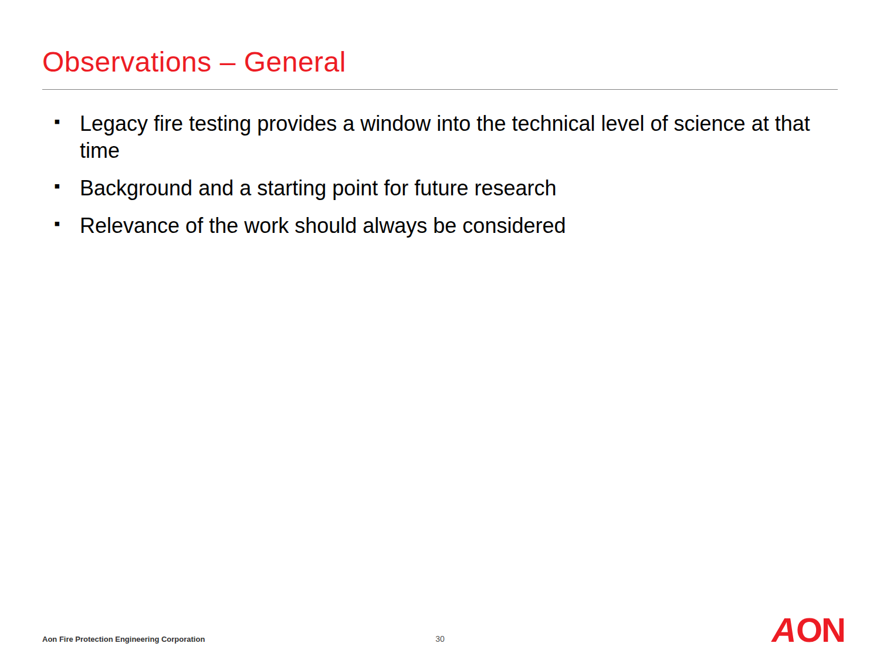Observations – General
Legacy fire testing provides a window into the technical level of science at that time
Background and a starting point for future research
Relevance of the work should always be considered
Aon Fire Protection Engineering Corporation
30
AON